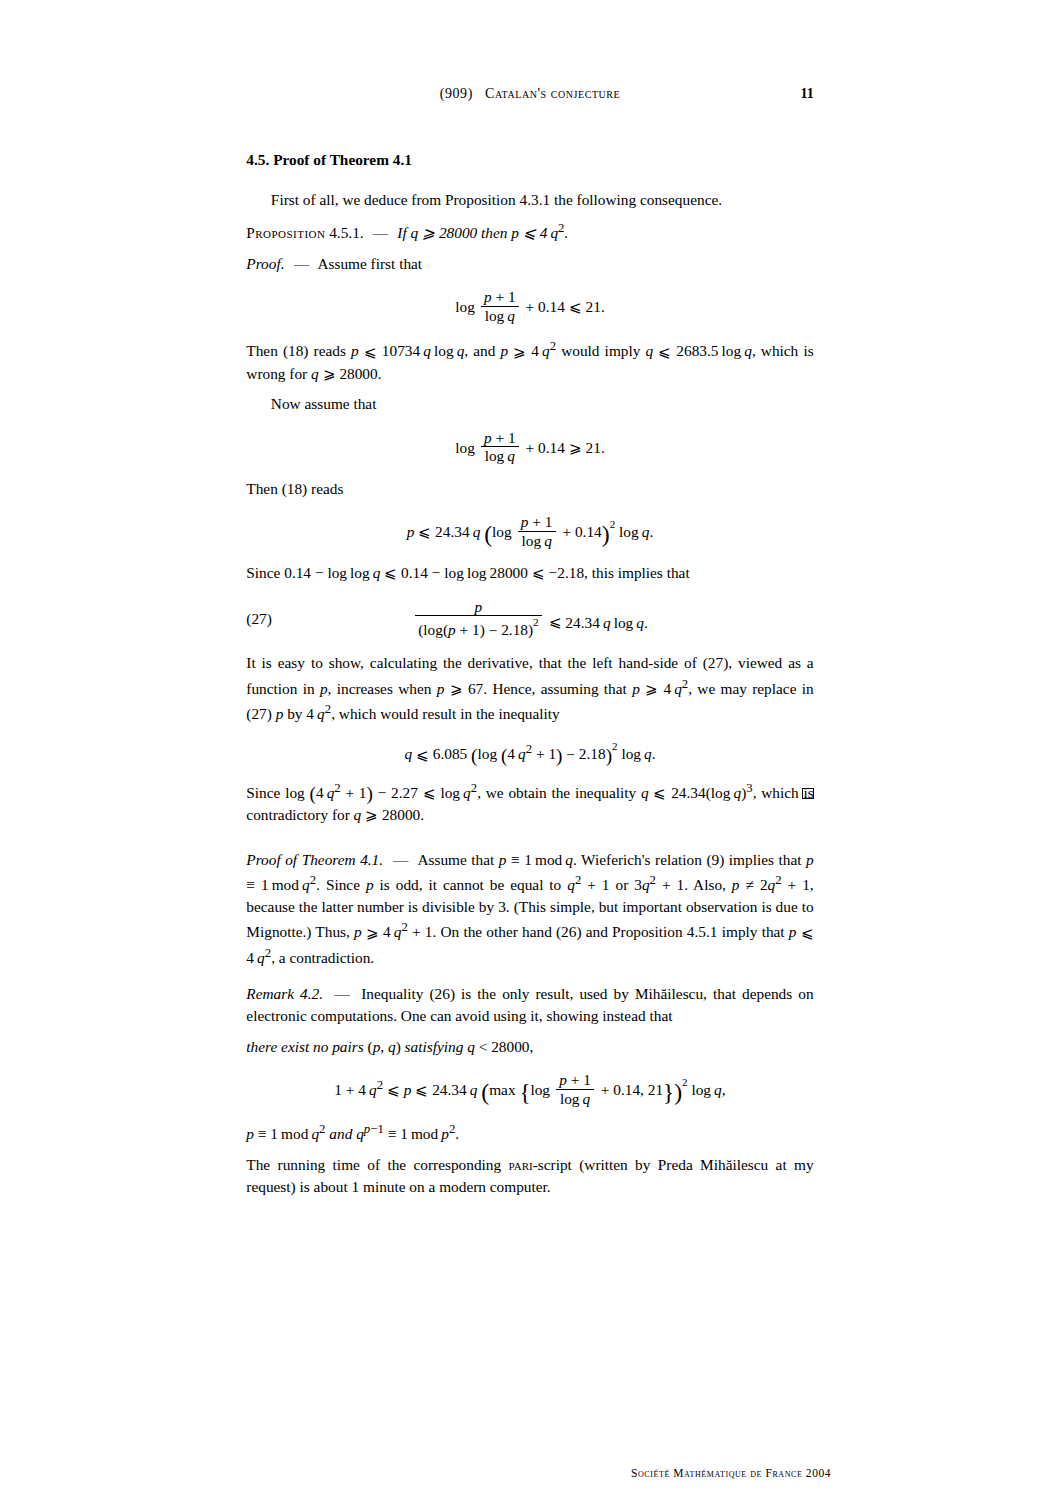(909) Catalan's conjecture 11
4.5. Proof of Theorem 4.1
First of all, we deduce from Proposition 4.3.1 the following consequence.
Proposition 4.5.1. — If q 28000 then p 4 q2.
Proof. — Assume first that
log p + 1 log q + 0.14 21.
Then (18) reads p 10734 q log q, and p 4 q2 would imply q 2683.5 log q, which is wrong for q 28000.
Now assume that
log p + 1 log q + 0.14 21.
Then (18) reads
p 24.34 q (log p + 1 log q + 0.14) 2 log q.
Since 0.14 log log q 0.14 log log 28000 2.18, this implies that
(27) p(log(p + 1) 2.18)2 24.34 q log q.
It is easy to show, calculating the derivative, that the left hand-side of (27), viewed as a function in p, increases when p 67. Hence, assuming that p 4 q2, we may replace in (27) p by 4 q2, which would result in the inequality
q 6.085 (log (4 q2 + 1) 2.18) 2 log q.
Since log (4 q2 + 1) 2.27 log q2, we obtain the inequality q 24.34(log q)3, which is contradictory for q 28000.
Proof of Theorem 4.1. — Assume that p 1 mod q. Wieferich's relation (9) implies that p 1 mod q2. Since p is odd, it cannot be equal to q2 + 1 or 3q2 + 1. Also, p 2q2 + 1, because the latter number is divisible by 3. (This simple, but important observation is due to Mignotte.) Thus, p 4 q2 + 1. On the other hand (26) and Proposition 4.5.1 imply that p 4 q2, a contradiction.
Remark 4.2. — Inequality (26) is the only result, used by Mihăilescu, that depends on electronic computations. One can avoid using it, showing instead that
there exist no pairs (p, q) satisfying q < 28000,
1 + 4 q2 p 24.34 q (max {log p + 1 log q + 0.14, 21}) 2 log q,
p 1 mod q2 and qp 1 1 mod p2.
The running time of the corresponding pari-script (written by Preda Mihăilescu at my request) is about 1 minute on a modern computer.
Société Mathématique de France 2004